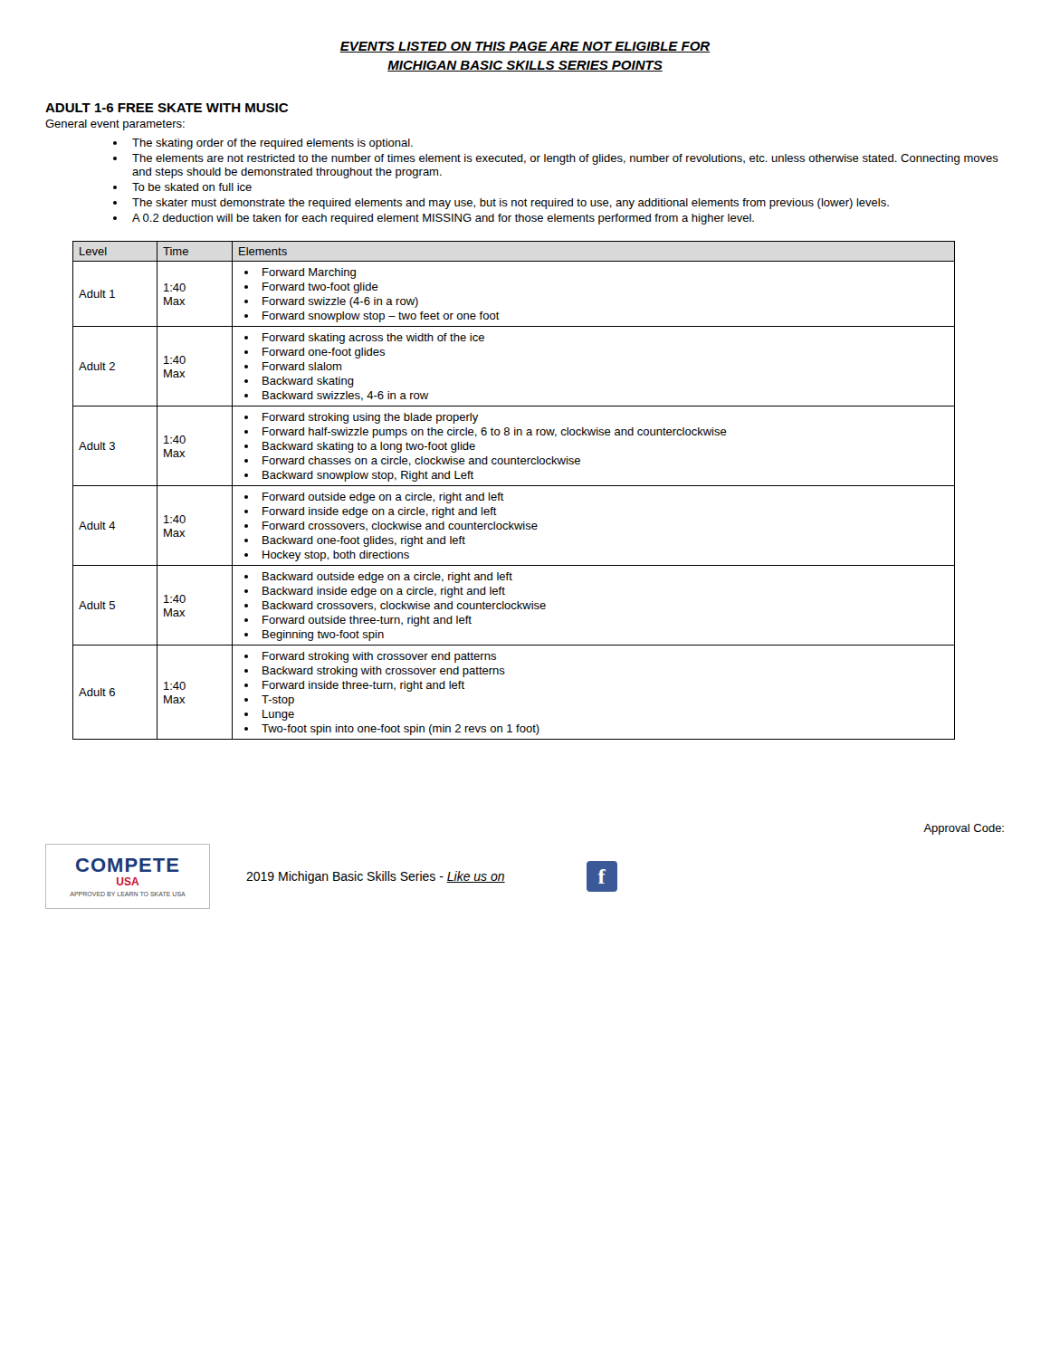EVENTS LISTED ON THIS PAGE ARE NOT ELIGIBLE FOR
MICHIGAN BASIC SKILLS SERIES POINTS
ADULT 1-6 FREE SKATE WITH MUSIC
General event parameters:
The skating order of the required elements is optional.
The elements are not restricted to the number of times element is executed, or length of glides, number of revolutions, etc. unless otherwise stated. Connecting moves and steps should be demonstrated throughout the program.
To be skated on full ice
The skater must demonstrate the required elements and may use, but is not required to use, any additional elements from previous (lower) levels.
A 0.2 deduction will be taken for each required element MISSING and for those elements performed from a higher level.
| Level | Time | Elements |
| --- | --- | --- |
| Adult 1 | 1:40 Max | Forward Marching Forward two-foot glide Forward swizzle (4-6 in a row) Forward snowplow stop – two feet or one foot |
| Adult 2 | 1:40 Max | Forward skating across the width of the ice Forward one-foot glides Forward slalom Backward skating Backward swizzles, 4-6 in a row |
| Adult 3 | 1:40 Max | Forward stroking using the blade properly Forward half-swizzle pumps on the circle, 6 to 8 in a row, clockwise and counterclockwise Backward skating to a long two-foot glide Forward chasses on a circle, clockwise and counterclockwise Backward snowplow stop, Right and Left |
| Adult 4 | 1:40 Max | Forward outside edge on a circle, right and left Forward inside edge on a circle, right and left Forward crossovers, clockwise and counterclockwise Backward one-foot glides, right and left Hockey stop, both directions |
| Adult 5 | 1:40 Max | Backward outside edge on a circle, right and left Backward inside edge on a circle, right and left Backward crossovers, clockwise and counterclockwise Forward outside three-turn, right and left Beginning two-foot spin |
| Adult 6 | 1:40 Max | Forward stroking with crossover end patterns Backward stroking with crossover end patterns Forward inside three-turn, right and left T-stop Lunge Two-foot spin into one-foot spin (min 2 revs on 1 foot) |
Approval Code:
COMPETE
USA
APPROVED BY LEARN TO SKATE USA
2019 Michigan Basic Skills Series - Like us on
f